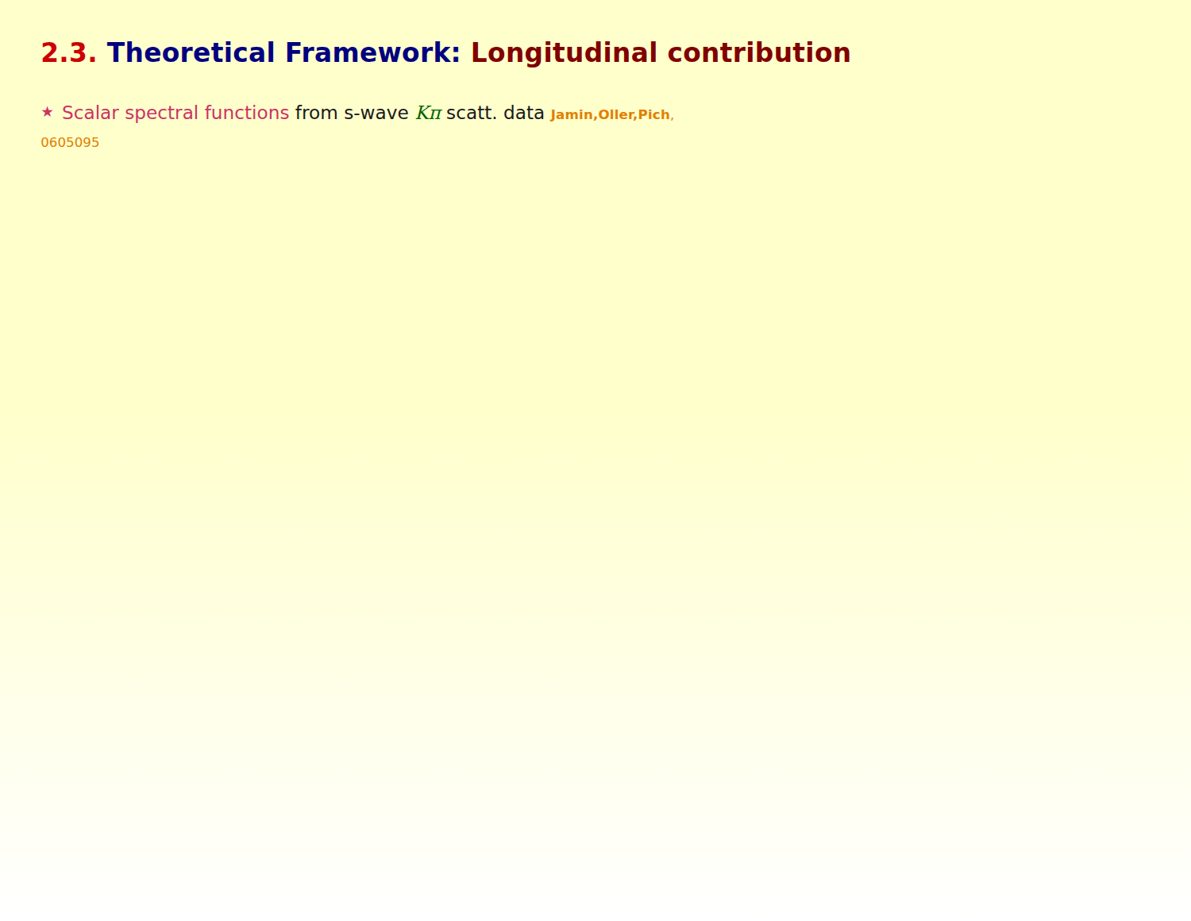2.3. Theoretical Framework: Longitudinal contribution
★ Scalar spectral functions from s-wave Kπ scatt. data Jamin,Oller,Pich,
0605095